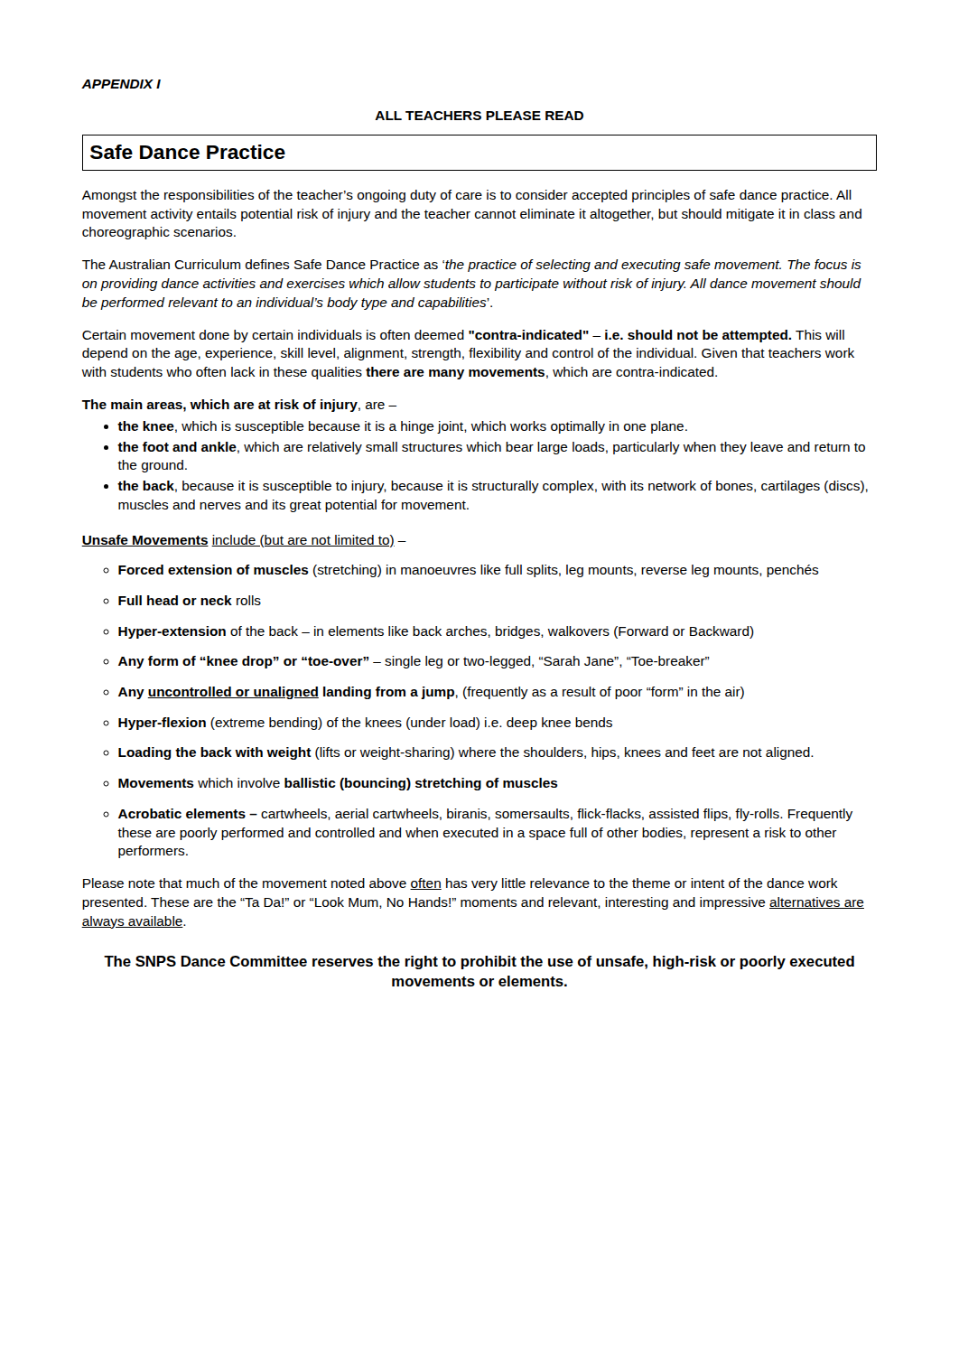APPENDIX I
ALL TEACHERS PLEASE READ
Safe Dance Practice
Amongst the responsibilities of the teacher’s ongoing duty of care is to consider accepted principles of safe dance practice. All movement activity entails potential risk of injury and the teacher cannot eliminate it altogether, but should mitigate it in class and choreographic scenarios.
The Australian Curriculum defines Safe Dance Practice as ‘the practice of selecting and executing safe movement. The focus is on providing dance activities and exercises which allow students to participate without risk of injury. All dance movement should be performed relevant to an individual’s body type and capabilities’.
Certain movement done by certain individuals is often deemed "contra-indicated" – i.e. should not be attempted. This will depend on the age, experience, skill level, alignment, strength, flexibility and control of the individual. Given that teachers work with students who often lack in these qualities there are many movements, which are contra-indicated.
The main areas, which are at risk of injury, are –
the knee, which is susceptible because it is a hinge joint, which works optimally in one plane.
the foot and ankle, which are relatively small structures which bear large loads, particularly when they leave and return to the ground.
the back, because it is susceptible to injury, because it is structurally complex, with its network of bones, cartilages (discs), muscles and nerves and its great potential for movement.
Unsafe Movements include (but are not limited to) –
Forced extension of muscles (stretching) in manoeuvres like full splits, leg mounts, reverse leg mounts, penchés
Full head or neck rolls
Hyper-extension of the back – in elements like back arches, bridges, walkovers (Forward or Backward)
Any form of “knee drop” or “toe-over” – single leg or two-legged, “Sarah Jane”, “Toe-breaker”
Any uncontrolled or unaligned landing from a jump, (frequently as a result of poor “form” in the air)
Hyper-flexion (extreme bending) of the knees (under load) i.e. deep knee bends
Loading the back with weight (lifts or weight-sharing) where the shoulders, hips, knees and feet are not aligned.
Movements which involve ballistic (bouncing) stretching of muscles
Acrobatic elements – cartwheels, aerial cartwheels, biranis, somersaults, flick-flacks, assisted flips, fly-rolls. Frequently these are poorly performed and controlled and when executed in a space full of other bodies, represent a risk to other performers.
Please note that much of the movement noted above often has very little relevance to the theme or intent of the dance work presented. These are the “Ta Da!” or “Look Mum, No Hands!” moments and relevant, interesting and impressive alternatives are always available.
The SNPS Dance Committee reserves the right to prohibit the use of unsafe, high-risk or poorly executed movements or elements.